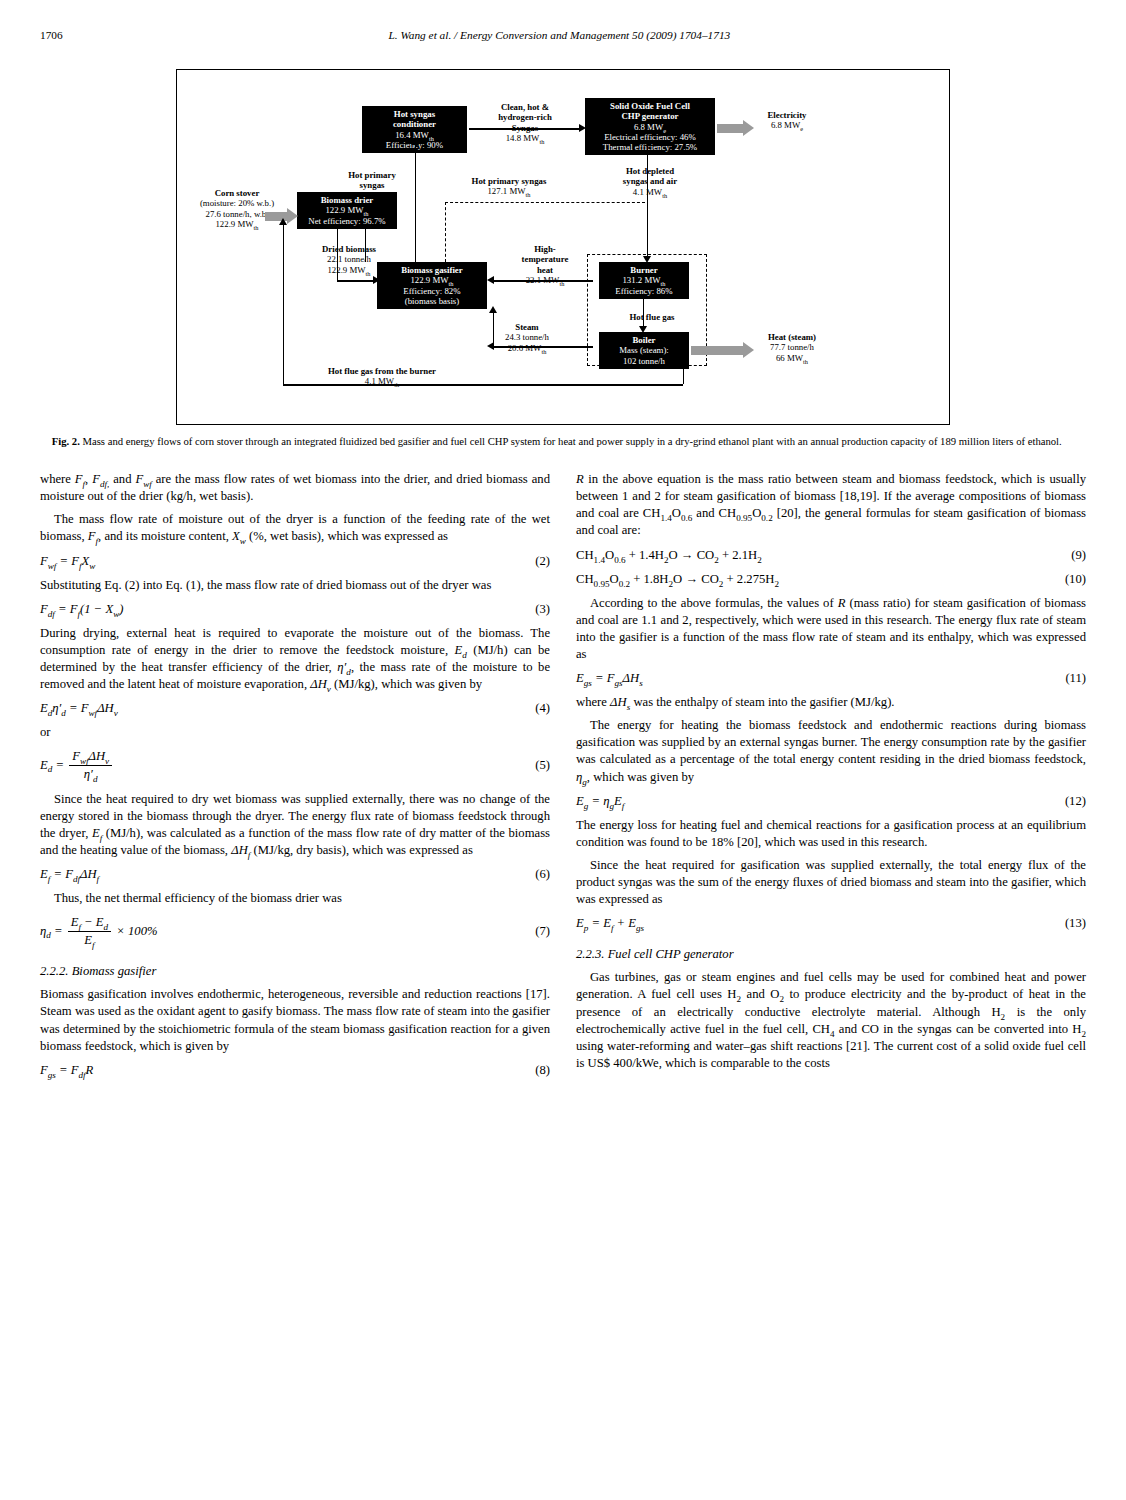1706 L. Wang et al. / Energy Conversion and Management 50 (2009) 1704–1713
Hot syngas
conditioner 16.4 MWth
Efficiency: 90%
Clean, hot &
hydrogen-rich
Syngas 14.8 MWth
Solid Oxide Fuel Cell
CHP generator 6.8 MWe
Electrical efficiency: 46%
Thermal efficiency: 27.5%
Electricity 6.8 MWe
Hot primary
syngas 16.4 MWth
Hot primary syngas 127.1 MWth
Hot depleted
syngas and air 4.1 MWth
Corn stover (moisture: 20% w.b.)
27.6 tonne/h, w.b.
122.9 MWth
Biomass drier 122.9 MWth
Net efficiency: 96.7%
Dried biomass 22.1 tonne/h
122.9 MWth
Biomass gasifier 122.9 MWth
Efficiency: 82%
(biomass basis)
High-
temperature
heat 22.1 MWth
Burner 131.2 MWth
Efficiency: 86%
Hot flue gas
Boiler Mass (steam):
102 tonne/h
Steam 24.3 tonne/h
20.6 MWth
Heat (steam) 77.7 tonne/h
66 MWth
Hot flue gas from the burner 4.1 MWth
Fig. 2. Mass and energy flows of corn stover through an integrated fluidized bed gasifier and fuel cell CHP system for heat and power supply in a dry-grind ethanol plant with an annual production capacity of 189 million liters of ethanol.
where Ff, Fdf, and Fwf are the mass flow rates of wet biomass into the drier, and dried biomass and moisture out of the drier (kg/h, wet basis).
The mass flow rate of moisture out of the dryer is a function of the feeding rate of the wet biomass, Ff, and its moisture content, Xw (%, wet basis), which was expressed as
Fwf = FfXw (2)
Substituting Eq. (2) into Eq. (1), the mass flow rate of dried biomass out of the dryer was
Fdf = Ff(1 − Xw) (3)
During drying, external heat is required to evaporate the moisture out of the biomass. The consumption rate of energy in the drier to remove the feedstock moisture, Ed (MJ/h) can be determined by the heat transfer efficiency of the drier, η′d, the mass rate of the moisture to be removed and the latent heat of moisture evaporation, ΔHv (MJ/kg), which was given by
Edη′d = FwfΔHv (4)
or
Ed = FwfΔHv η′d (5)
Since the heat required to dry wet biomass was supplied externally, there was no change of the energy stored in the biomass through the dryer. The energy flux rate of biomass feedstock through the dryer, Ef (MJ/h), was calculated as a function of the mass flow rate of dry matter of the biomass and the heating value of the biomass, ΔHf (MJ/kg, dry basis), which was expressed as
Ef = FdfΔHf (6)
Thus, the net thermal efficiency of the biomass drier was
ηd = Ef − Ed Ef × 100% (7)
2.2.2. Biomass gasifier
Biomass gasification involves endothermic, heterogeneous, reversible and reduction reactions [17]. Steam was used as the oxidant agent to gasify biomass. The mass flow rate of steam into the gasifier was determined by the stoichiometric formula of the steam biomass gasification reaction for a given biomass feedstock, which is given by
Fgs = FdfR (8)
R in the above equation is the mass ratio between steam and biomass feedstock, which is usually between 1 and 2 for steam gasification of biomass [18,19]. If the average compositions of biomass and coal are CH1.4O0.6 and CH0.95O0.2 [20], the general formulas for steam gasification of biomass and coal are:
CH1.4O0.6 + 1.4H2O → CO2 + 2.1H2 (9)
CH0.95O0.2 + 1.8H2O → CO2 + 2.275H2 (10)
According to the above formulas, the values of R (mass ratio) for steam gasification of biomass and coal are 1.1 and 2, respectively, which were used in this research. The energy flux rate of steam into the gasifier is a function of the mass flow rate of steam and its enthalpy, which was expressed as
Egs = FgsΔHs (11)
where ΔHs was the enthalpy of steam into the gasifier (MJ/kg).
The energy for heating the biomass feedstock and endothermic reactions during biomass gasification was supplied by an external syngas burner. The energy consumption rate by the gasifier was calculated as a percentage of the total energy content residing in the dried biomass feedstock, ηg, which was given by
Eg = ηgEf (12)
The energy loss for heating fuel and chemical reactions for a gasification process at an equilibrium condition was found to be 18% [20], which was used in this research.
Since the heat required for gasification was supplied externally, the total energy flux of the product syngas was the sum of the energy fluxes of dried biomass and steam into the gasifier, which was expressed as
Ep = Ef + Egs (13)
2.2.3. Fuel cell CHP generator
Gas turbines, gas or steam engines and fuel cells may be used for combined heat and power generation. A fuel cell uses H2 and O2 to produce electricity and the by-product of heat in the presence of an electrically conductive electrolyte material. Although H2 is the only electrochemically active fuel in the fuel cell, CH4 and CO in the syngas can be converted into H2 using water-reforming and water–gas shift reactions [21]. The current cost of a solid oxide fuel cell is US$ 400/kWe, which is comparable to the costs